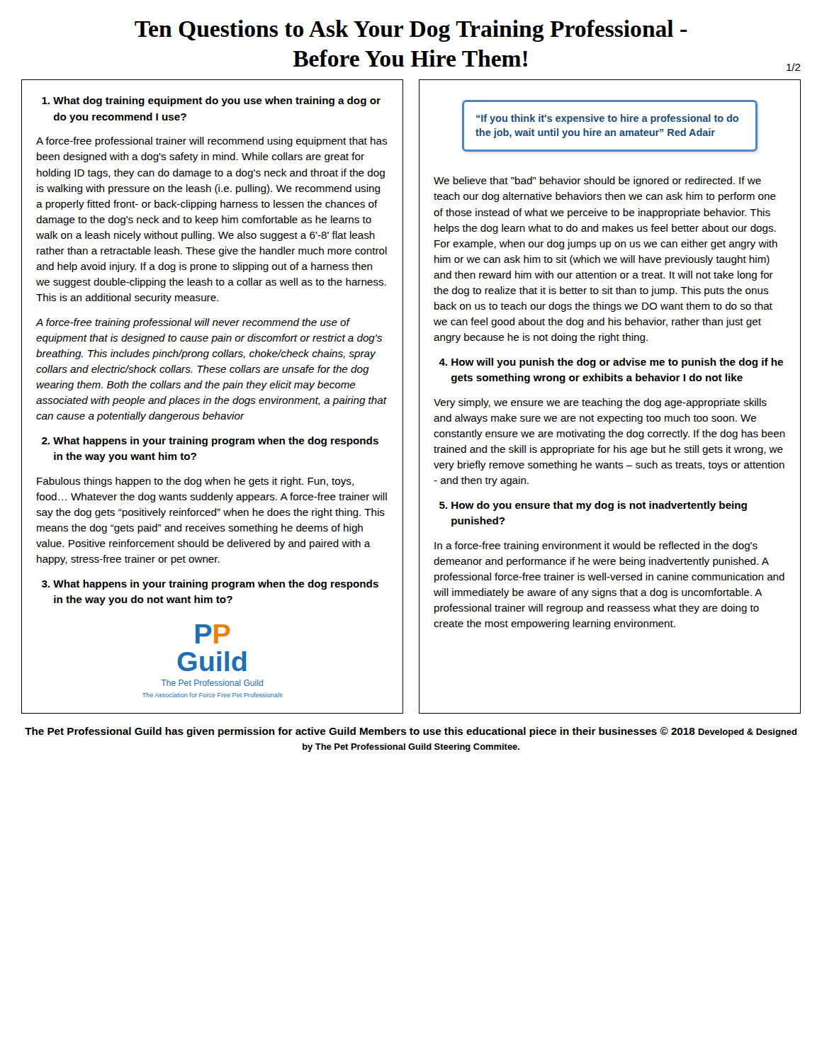Ten Questions to Ask Your Dog Training Professional -
Before You Hire Them!
1/2
What dog training equipment do you use when training a dog or do you recommend I use?
A force-free professional trainer will recommend using equipment that has been designed with a dog's safety in mind. While collars are great for holding ID tags, they can do damage to a dog's neck and throat if the dog is walking with pressure on the leash (i.e. pulling). We recommend using a properly fitted front- or back-clipping harness to lessen the chances of damage to the dog's neck and to keep him comfortable as he learns to walk on a leash nicely without pulling. We also suggest a 6'-8' flat leash rather than a retractable leash. These give the handler much more control and help avoid injury. If a dog is prone to slipping out of a harness then we suggest double-clipping the leash to a collar as well as to the harness. This is an additional security measure.
A force-free training professional will never recommend the use of equipment that is designed to cause pain or discomfort or restrict a dog's breathing. This includes pinch/prong collars, choke/check chains, spray collars and electric/shock collars. These collars are unsafe for the dog wearing them. Both the collars and the pain they elicit may become associated with people and places in the dogs environment, a pairing that can cause a potentially dangerous behavior
What happens in your training program when the dog responds in the way you want him to?
Fabulous things happen to the dog when he gets it right. Fun, toys, food… Whatever the dog wants suddenly appears. A force-free trainer will say the dog gets “positively reinforced” when he does the right thing. This means the dog “gets paid” and receives something he deems of high value. Positive reinforcement should be delivered by and paired with a happy, stress-free trainer or pet owner.
What happens in your training program when the dog responds in the way you do not want him to?
PP
Guild
The Pet Professional Guild
The Association for Force Free Pet Professionals
“If you think it's expensive to hire a professional to do the job, wait until you hire an amateur” Red Adair
We believe that "bad" behavior should be ignored or redirected. If we teach our dog alternative behaviors then we can ask him to perform one of those instead of what we perceive to be inappropriate behavior. This helps the dog learn what to do and makes us feel better about our dogs. For example, when our dog jumps up on us we can either get angry with him or we can ask him to sit (which we will have previously taught him) and then reward him with our attention or a treat. It will not take long for the dog to realize that it is better to sit than to jump. This puts the onus back on us to teach our dogs the things we DO want them to do so that we can feel good about the dog and his behavior, rather than just get angry because he is not doing the right thing.
How will you punish the dog or advise me to punish the dog if he gets something wrong or exhibits a behavior I do not like
Very simply, we ensure we are teaching the dog age-appropriate skills and always make sure we are not expecting too much too soon. We constantly ensure we are motivating the dog correctly. If the dog has been trained and the skill is appropriate for his age but he still gets it wrong, we very briefly remove something he wants – such as treats, toys or attention - and then try again.
How do you ensure that my dog is not inadvertently being punished?
In a force-free training environment it would be reflected in the dog's demeanor and performance if he were being inadvertently punished. A professional force-free trainer is well-versed in canine communication and will immediately be aware of any signs that a dog is uncomfortable. A professional trainer will regroup and reassess what they are doing to create the most empowering learning environment.
The Pet Professional Guild has given permission for active Guild Members to use this educational piece in their businesses © 2018 Developed & Designed by The Pet Professional Guild Steering Commitee.